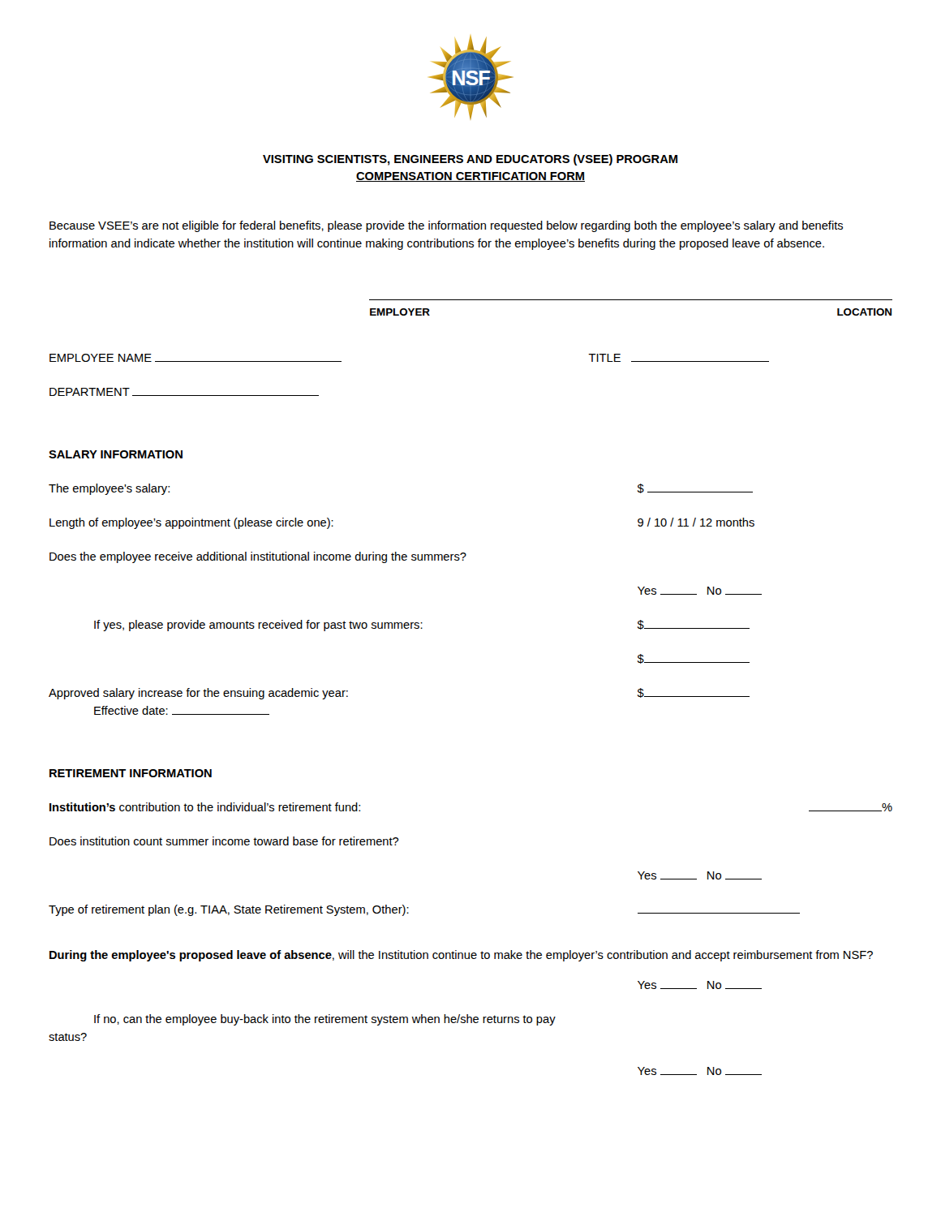NSF
VISITING SCIENTISTS, ENGINEERS AND EDUCATORS (VSEE) PROGRAM
COMPENSATION CERTIFICATION FORM
Because VSEE’s are not eligible for federal benefits, please provide the information requested below regarding both the employee’s salary and benefits information and indicate whether the institution will continue making contributions for the employee’s benefits during the proposed leave of absence.
EMPLOYER
LOCATION
| EMPLOYEE NAME | TITLE |
| DEPARTMENT |
SALARY INFORMATION
| The employee's salary: | $ |
| Length of employee’s appointment (please circle one): | 9 / 10 / 11 / 12 months |
| Does the employee receive additional institutional income during the summers? | |
| | Yes No |
| If yes, please provide amounts received for past two summers: | $ |
| | $ |
| Approved salary increase for the ensuing academic year: Effective date: | $ |
RETIREMENT INFORMATION
| Institution’s contribution to the individual’s retirement fund: | % |
| Does institution count summer income toward base for retirement? | |
| | Yes No |
| Type of retirement plan (e.g. TIAA, State Retirement System, Other): | |
During the employee's proposed leave of absence, will the Institution continue to make the employer’s contribution and accept reimbursement from NSF?
| | Yes No |
| If no, can the employee buy-back into the retirement system when he/she returns to pay status? | |
| | Yes No |